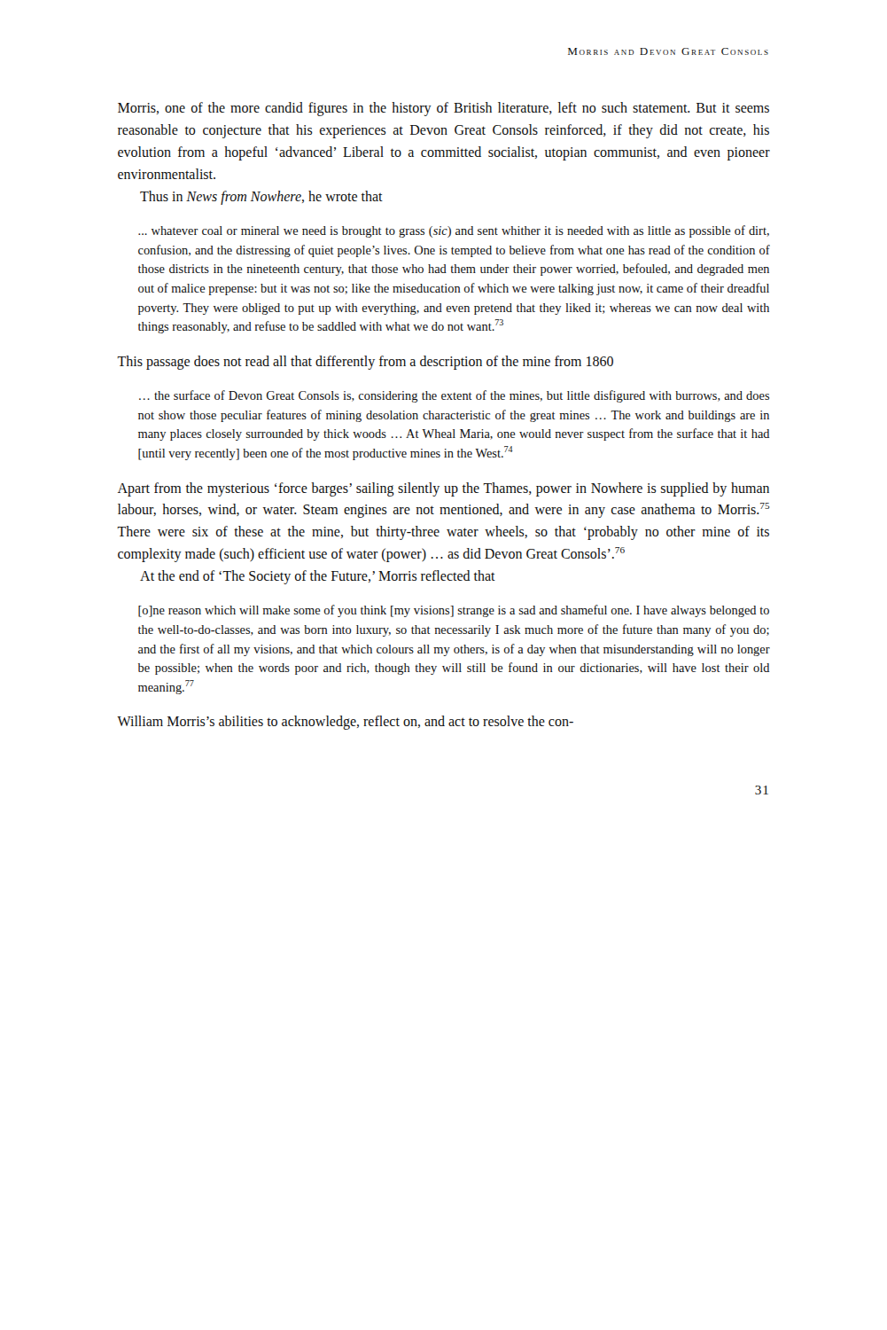Morris and Devon Great Consols
Morris, one of the more candid figures in the history of British literature, left no such statement. But it seems reasonable to conjecture that his experiences at Devon Great Consols reinforced, if they did not create, his evolution from a hopeful ‘advanced’ Liberal to a committed socialist, utopian communist, and even pioneer environmentalist.
Thus in News from Nowhere, he wrote that
... whatever coal or mineral we need is brought to grass (sic) and sent whither it is needed with as little as possible of dirt, confusion, and the distressing of quiet people’s lives. One is tempted to believe from what one has read of the condition of those districts in the nineteenth century, that those who had them under their power worried, befouled, and degraded men out of malice prepense: but it was not so; like the miseducation of which we were talking just now, it came of their dreadful poverty. They were obliged to put up with everything, and even pretend that they liked it; whereas we can now deal with things reasonably, and refuse to be saddled with what we do not want.73
This passage does not read all that differently from a description of the mine from 1860
… the surface of Devon Great Consols is, considering the extent of the mines, but little disfigured with burrows, and does not show those peculiar features of mining desolation characteristic of the great mines … The work and buildings are in many places closely surrounded by thick woods … At Wheal Maria, one would never suspect from the surface that it had [until very recently] been one of the most productive mines in the West.74
Apart from the mysterious ‘force barges’ sailing silently up the Thames, power in Nowhere is supplied by human labour, horses, wind, or water. Steam engines are not mentioned, and were in any case anathema to Morris.75 There were six of these at the mine, but thirty-three water wheels, so that ‘probably no other mine of its complexity made (such) efficient use of water (power) … as did Devon Great Consols’.76
At the end of ‘The Society of the Future,’ Morris reflected that
[o]ne reason which will make some of you think [my visions] strange is a sad and shameful one. I have always belonged to the well-to-do-classes, and was born into luxury, so that necessarily I ask much more of the future than many of you do; and the first of all my visions, and that which colours all my others, is of a day when that misunderstanding will no longer be possible; when the words poor and rich, though they will still be found in our dictionaries, will have lost their old meaning.77
William Morris’s abilities to acknowledge, reflect on, and act to resolve the con-
31